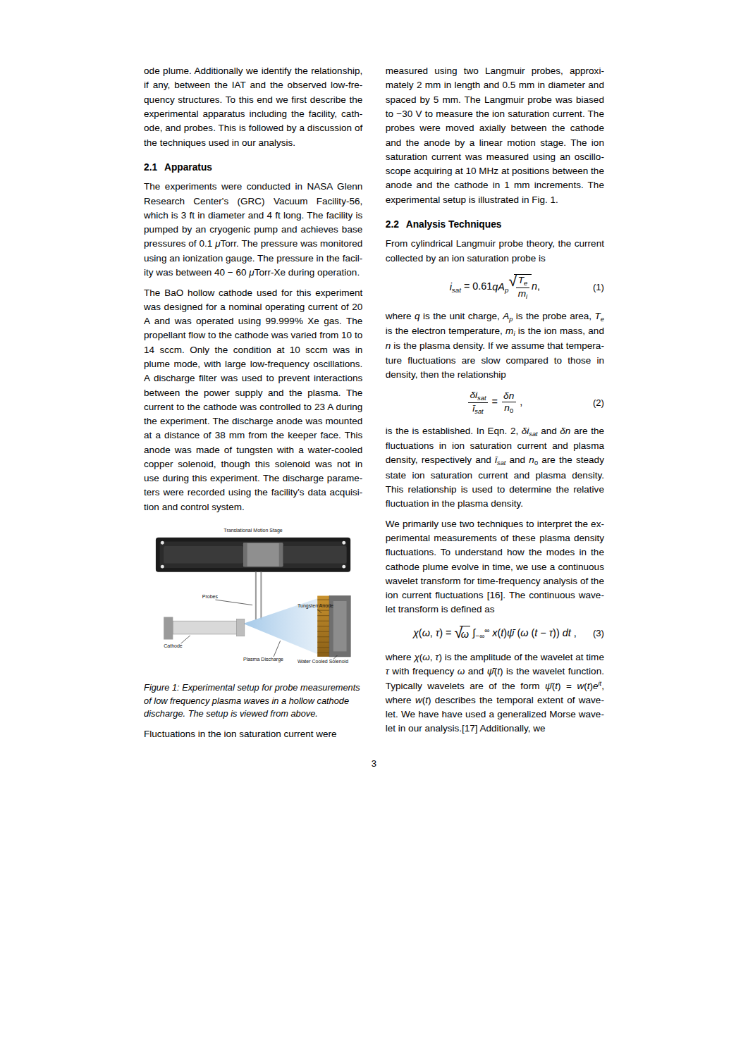ode plume. Additionally we identify the relationship, if any, between the IAT and the observed low-frequency structures. To this end we first describe the experimental apparatus including the facility, cathode, and probes. This is followed by a discussion of the techniques used in our analysis.
2.1 Apparatus
The experiments were conducted in NASA Glenn Research Center's (GRC) Vacuum Facility-56, which is 3 ft in diameter and 4 ft long. The facility is pumped by an cryogenic pump and achieves base pressures of 0.1 μ Torr. The pressure was monitored using an ionization gauge. The pressure in the facility was between 40 − 60 μ Torr-Xe during operation.
The BaO hollow cathode used for this experiment was designed for a nominal operating current of 20 A and was operated using 99.999% Xe gas. The propellant flow to the cathode was varied from 10 to 14 sccm. Only the condition at 10 sccm was in plume mode, with large low-frequency oscillations. A discharge filter was used to prevent interactions between the power supply and the plasma. The current to the cathode was controlled to 23 A during the experiment. The discharge anode was mounted at a distance of 38 mm from the keeper face. This anode was made of tungsten with a water-cooled copper solenoid, though this solenoid was not in use during this experiment. The discharge parameters were recorded using the facility's data acquisition and control system.
Translational Motion Stage Probes Cathode Tungsten Anode Plasma Discharge Water Cooled Solenoid
Figure 1: Experimental setup for probe measurements of low frequency plasma waves in a hollow cathode discharge. The setup is viewed from above.
Fluctuations in the ion saturation current were
measured using two Langmuir probes, approximately 2 mm in length and 0.5 mm in diameter and spaced by 5 mm. The Langmuir probe was biased to −30 V to measure the ion saturation current. The probes were moved axially between the cathode and the anode by a linear motion stage. The ion saturation current was measured using an oscilloscope acquiring at 10 MHz at positions between the anode and the cathode in 1 mm increments. The experimental setup is illustrated in Fig. 1.
2.2 Analysis Techniques
From cylindrical Langmuir probe theory, the current collected by an ion saturation probe is
isat = 0.61qAp Te mi n, (1)
where q is the unit charge, Ap is the probe area, Te is the electron temperature, mi is the ion mass, and n is the plasma density. If we assume that temperature fluctuations are slow compared to those in density, then the relationship
δisat īsat = δn n0 , (2)
is the is established. In Eqn. 2, δisat and δn are the fluctuations in ion saturation current and plasma density, respectively and īsat and n0 are the steady state ion saturation current and plasma density. This relationship is used to determine the relative fluctuation in the plasma density.
We primarily use two techniques to interpret the experimental measurements of these plasma density fluctuations. To understand how the modes in the cathode plume evolve in time, we use a continuous wavelet transform for time-frequency analysis of the ion current fluctuations [16]. The continuous wavelet transform is defined as
χ(ω, τ) = ω ∫−∞∞ x(t)ψ̄ (ω (t − τ)) dt , (3)
where χ(ω, τ) is the amplitude of the wavelet at time τ with frequency ω and ψ̄(t) is the wavelet function. Typically wavelets are of the form ψ̄(t) = w(t)eit, where w(t) describes the temporal extent of wavelet. We have have used a generalized Morse wavelet in our analysis.[17] Additionally, we
3